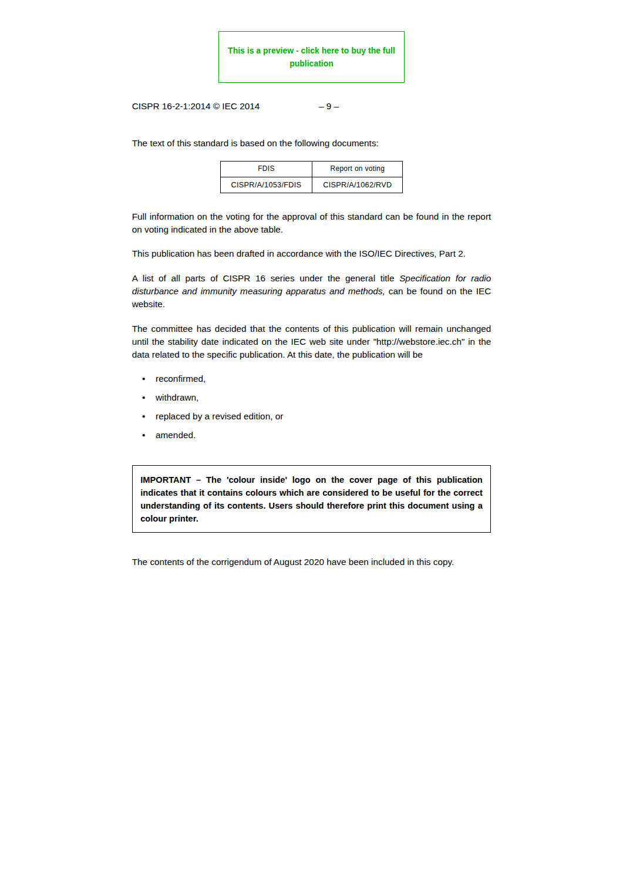This is a preview - click here to buy the full publication
CISPR 16-2-1:2014 © IEC 2014
– 9 –
The text of this standard is based on the following documents:
| FDIS | Report on voting |
| CISPR/A/1053/FDIS | CISPR/A/1062/RVD |
Full information on the voting for the approval of this standard can be found in the report on voting indicated in the above table.
This publication has been drafted in accordance with the ISO/IEC Directives, Part 2.
A list of all parts of CISPR 16 series under the general title Specification for radio disturbance and immunity measuring apparatus and methods, can be found on the IEC website.
The committee has decided that the contents of this publication will remain unchanged until the stability date indicated on the IEC web site under "http://webstore.iec.ch" in the data related to the specific publication. At this date, the publication will be
reconfirmed,
withdrawn,
replaced by a revised edition, or
amended.
IMPORTANT – The 'colour inside' logo on the cover page of this publication indicates that it contains colours which are considered to be useful for the correct understanding of its contents. Users should therefore print this document using a colour printer.
The contents of the corrigendum of August 2020 have been included in this copy.